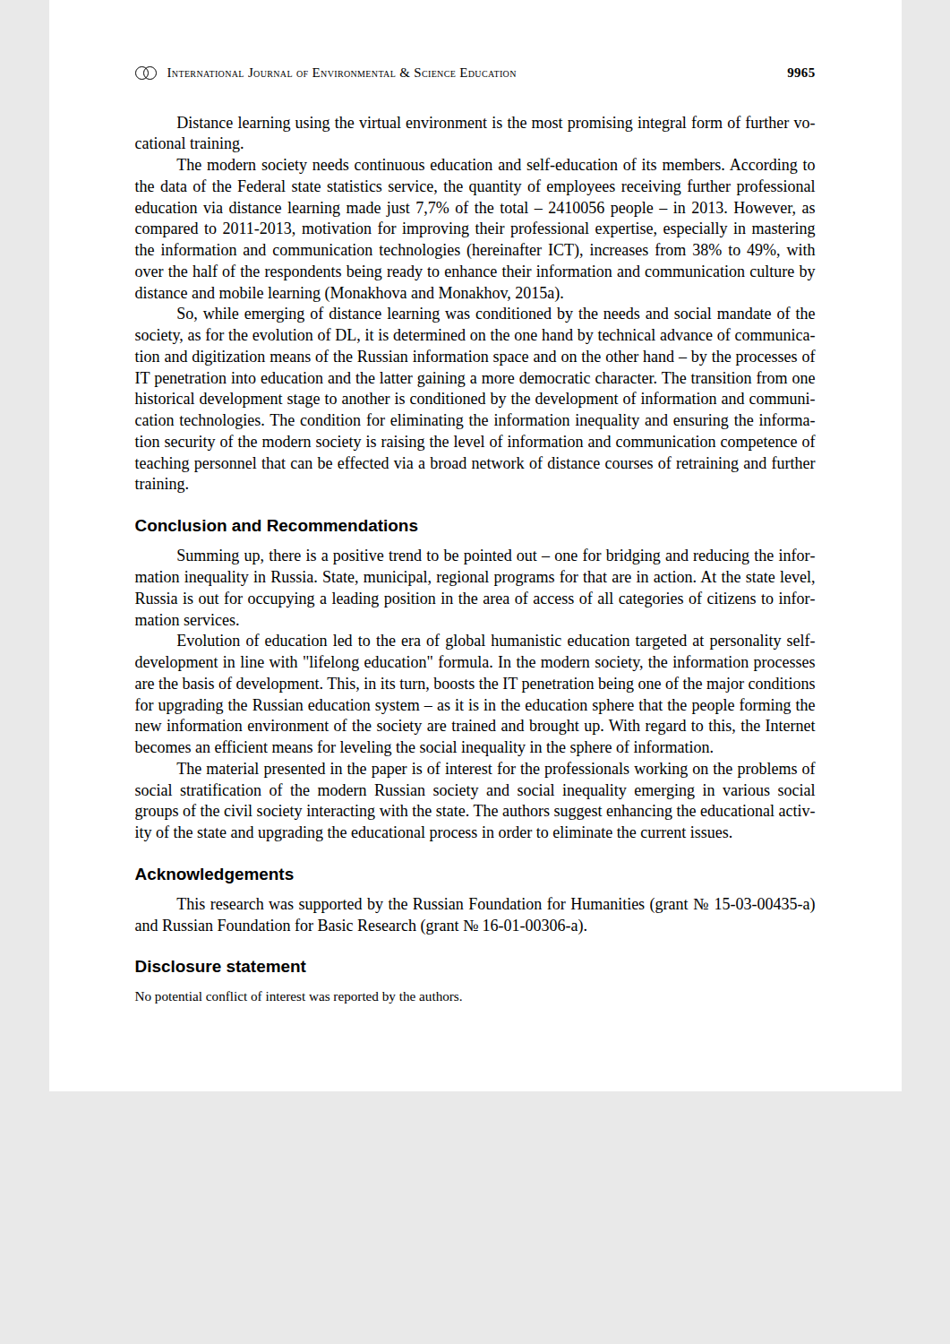International Journal of Environmental & Science Education 9965
Distance learning using the virtual environment is the most promising integral form of further vocational training.
The modern society needs continuous education and self-education of its members. According to the data of the Federal state statistics service, the quantity of employees receiving further professional education via distance learning made just 7,7% of the total – 2410056 people – in 2013. However, as compared to 2011-2013, motivation for improving their professional expertise, especially in mastering the information and communication technologies (hereinafter ICT), increases from 38% to 49%, with over the half of the respondents being ready to enhance their information and communication culture by distance and mobile learning (Monakhova and Monakhov, 2015a).
So, while emerging of distance learning was conditioned by the needs and social mandate of the society, as for the evolution of DL, it is determined on the one hand by technical advance of communication and digitization means of the Russian information space and on the other hand – by the processes of IT penetration into education and the latter gaining a more democratic character. The transition from one historical development stage to another is conditioned by the development of information and communication technologies. The condition for eliminating the information inequality and ensuring the information security of the modern society is raising the level of information and communication competence of teaching personnel that can be effected via a broad network of distance courses of retraining and further training.
Conclusion and Recommendations
Summing up, there is a positive trend to be pointed out – one for bridging and reducing the information inequality in Russia. State, municipal, regional programs for that are in action. At the state level, Russia is out for occupying a leading position in the area of access of all categories of citizens to information services.
Evolution of education led to the era of global humanistic education targeted at personality self-development in line with "lifelong education" formula. In the modern society, the information processes are the basis of development. This, in its turn, boosts the IT penetration being one of the major conditions for upgrading the Russian education system – as it is in the education sphere that the people forming the new information environment of the society are trained and brought up. With regard to this, the Internet becomes an efficient means for leveling the social inequality in the sphere of information.
The material presented in the paper is of interest for the professionals working on the problems of social stratification of the modern Russian society and social inequality emerging in various social groups of the civil society interacting with the state. The authors suggest enhancing the educational activity of the state and upgrading the educational process in order to eliminate the current issues.
Acknowledgements
This research was supported by the Russian Foundation for Humanities (grant № 15-03-00435-a) and Russian Foundation for Basic Research (grant № 16-01-00306-a).
Disclosure statement
No potential conflict of interest was reported by the authors.